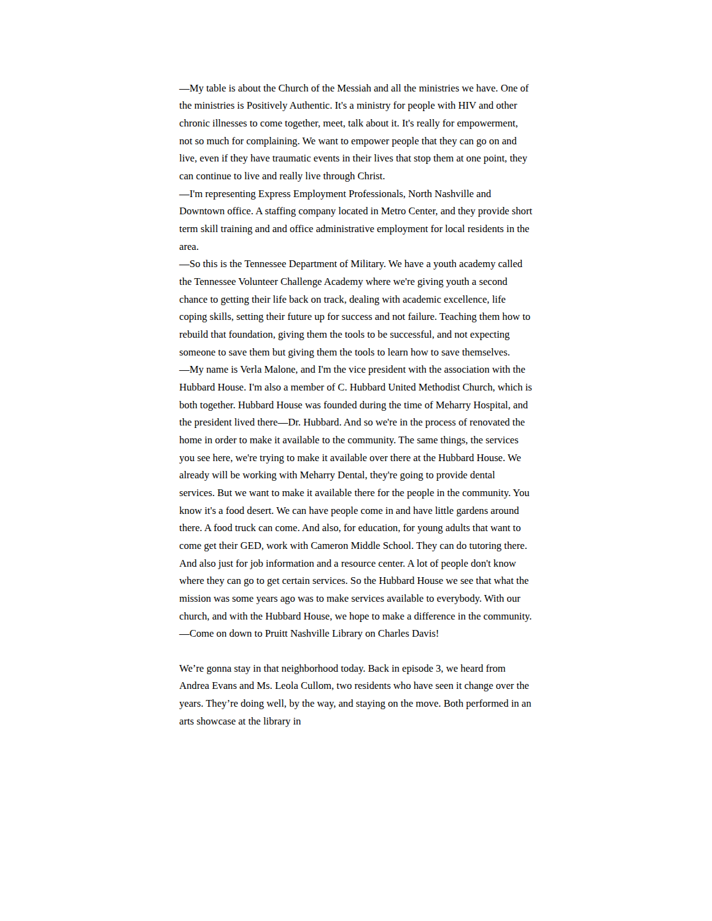—My table is about the Church of the Messiah and all the ministries we have. One of the ministries is Positively Authentic. It's a ministry for people with HIV and other chronic illnesses to come together, meet, talk about it. It's really for empowerment, not so much for complaining. We want to empower people that they can go on and live, even if they have traumatic events in their lives that stop them at one point, they can continue to live and really live through Christ.
—I'm representing Express Employment Professionals, North Nashville and Downtown office. A staffing company located in Metro Center, and they provide short term skill training and and office administrative employment for local residents in the area.
—So this is the Tennessee Department of Military. We have a youth academy called the Tennessee Volunteer Challenge Academy where we're giving youth a second chance to getting their life back on track, dealing with academic excellence, life coping skills, setting their future up for success and not failure. Teaching them how to rebuild that foundation, giving them the tools to be successful, and not expecting someone to save them but giving them the tools to learn how to save themselves.
—My name is Verla Malone, and I'm the vice president with the association with the Hubbard House. I'm also a member of C. Hubbard United Methodist Church, which is both together. Hubbard House was founded during the time of Meharry Hospital, and the president lived there—Dr. Hubbard. And so we're in the process of renovated the home in order to make it available to the community. The same things, the services you see here, we're trying to make it available over there at the Hubbard House. We already will be working with Meharry Dental, they're going to provide dental services. But we want to make it available there for the people in the community. You know it's a food desert. We can have people come in and have little gardens around there. A food truck can come. And also, for education, for young adults that want to come get their GED, work with Cameron Middle School. They can do tutoring there. And also just for job information and a resource center. A lot of people don't know where they can go to get certain services. So the Hubbard House we see that what the mission was some years ago was to make services available to everybody. With our church, and with the Hubbard House, we hope to make a difference in the community.
—Come on down to Pruitt Nashville Library on Charles Davis!
We’re gonna stay in that neighborhood today. Back in episode 3, we heard from Andrea Evans and Ms. Leola Cullom, two residents who have seen it change over the years. They’re doing well, by the way, and staying on the move. Both performed in an arts showcase at the library in